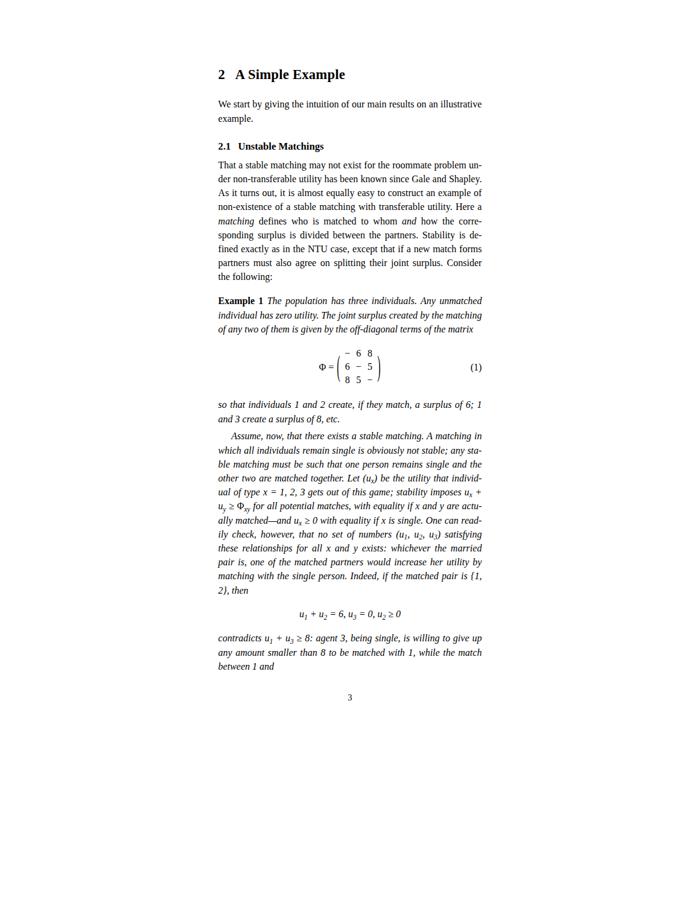2 A Simple Example
We start by giving the intuition of our main results on an illustrative example.
2.1 Unstable Matchings
That a stable matching may not exist for the roommate problem under non-transferable utility has been known since Gale and Shapley. As it turns out, it is almost equally easy to construct an example of non-existence of a stable matching with transferable utility. Here a matching defines who is matched to whom and how the corresponding surplus is divided between the partners. Stability is defined exactly as in the NTU case, except that if a new match forms partners must also agree on splitting their joint surplus. Consider the following:
Example 1 The population has three individuals. Any unmatched individual has zero utility. The joint surplus created by the matching of any two of them is given by the off-diagonal terms of the matrix
Φ = (
| − | 6 | 8 |
| 6 | − | 5 |
| 8 | 5 | − |
)
(1)
so that individuals 1 and 2 create, if they match, a surplus of 6; 1 and 3 create a surplus of 8, etc.
Assume, now, that there exists a stable matching. A matching in which all individuals remain single is obviously not stable; any stable matching must be such that one person remains single and the other two are matched together. Let (ux) be the utility that individual of type x = 1, 2, 3 gets out of this game; stability imposes ux + uy ≥ Φxy for all potential matches, with equality if x and y are actually matched—and ux ≥ 0 with equality if x is single. One can readily check, however, that no set of numbers (u1, u2, u3) satisfying these relationships for all x and y exists: whichever the married pair is, one of the matched partners would increase her utility by matching with the single person. Indeed, if the matched pair is {1, 2}, then
u1 + u2 = 6, u3 = 0, u2 ≥ 0
contradicts u1 + u3 ≥ 8: agent 3, being single, is willing to give up any amount smaller than 8 to be matched with 1, while the match between 1 and
3